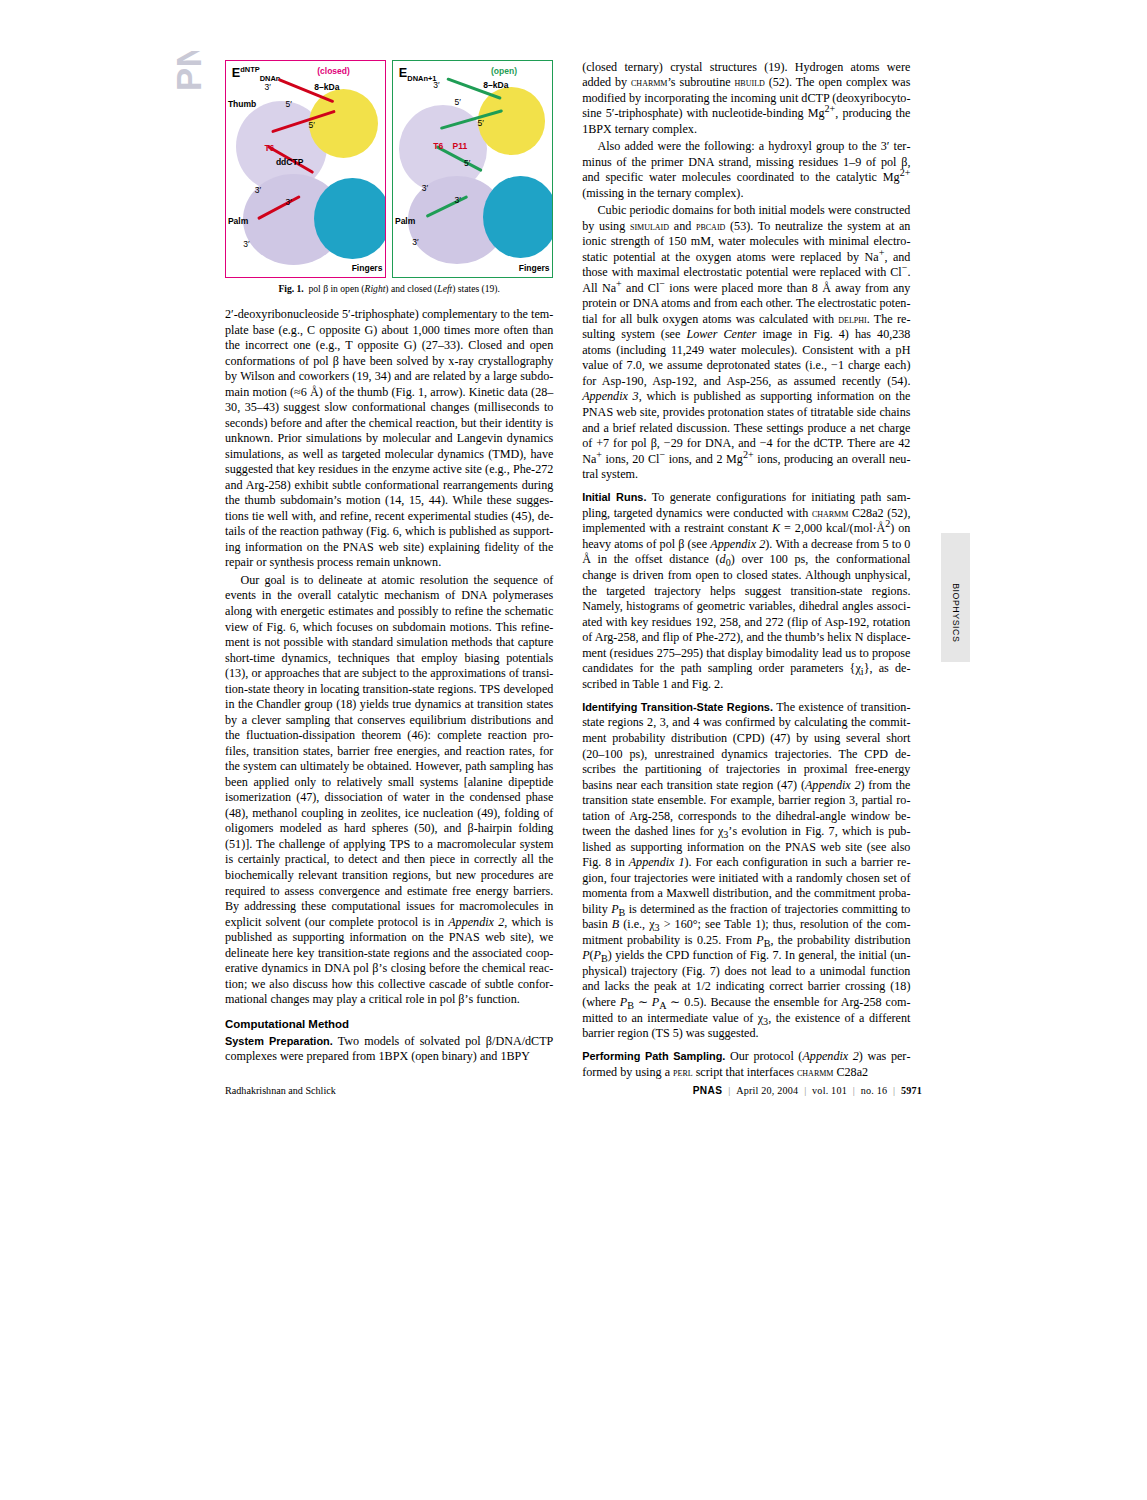PNAS PNAS PNAS PNAS PNAS
BIOPHYSICS
EdNTPDNAn
(closed)
Thumb
Palm
Fingers
8–kDa
3′
5′
5′
3′
3′
3′
T6
ddCTP
EDNAn+1
(open)
Palm
Fingers
8–kDa
3′
5′
5′
3′
3′
3′
5′
T6
P11
Fig. 1. pol β in open (Right) and closed (Left) states (19).
2′-deoxyribonucleoside 5′-triphosphate) complementary to the template base (e.g., C opposite G) about 1,000 times more often than the incorrect one (e.g., T opposite G) (27–33). Closed and open conformations of pol β have been solved by x-ray crystallography by Wilson and coworkers (19, 34) and are related by a large subdomain motion (≈6 Å) of the thumb (Fig. 1, arrow). Kinetic data (28–30, 35–43) suggest slow conformational changes (milliseconds to seconds) before and after the chemical reaction, but their identity is unknown. Prior simulations by molecular and Langevin dynamics simulations, as well as targeted molecular dynamics (TMD), have suggested that key residues in the enzyme active site (e.g., Phe-272 and Arg-258) exhibit subtle conformational rearrangements during the thumb subdomain’s motion (14, 15, 44). While these suggestions tie well with, and refine, recent experimental studies (45), details of the reaction pathway (Fig. 6, which is published as supporting information on the PNAS web site) explaining fidelity of the repair or synthesis process remain unknown.
Our goal is to delineate at atomic resolution the sequence of events in the overall catalytic mechanism of DNA polymerases along with energetic estimates and possibly to refine the schematic view of Fig. 6, which focuses on subdomain motions. This refinement is not possible with standard simulation methods that capture short-time dynamics, techniques that employ biasing potentials (13), or approaches that are subject to the approximations of transition-state theory in locating transition-state regions. TPS developed in the Chandler group (18) yields true dynamics at transition states by a clever sampling that conserves equilibrium distributions and the fluctuation-dissipation theorem (46): complete reaction profiles, transition states, barrier free energies, and reaction rates, for the system can ultimately be obtained. However, path sampling has been applied only to relatively small systems [alanine dipeptide isomerization (47), dissociation of water in the condensed phase (48), methanol coupling in zeolites, ice nucleation (49), folding of oligomers modeled as hard spheres (50), and β-hairpin folding (51)]. The challenge of applying TPS to a macromolecular system is certainly practical, to detect and then piece in correctly all the biochemically relevant transition regions, but new procedures are required to assess convergence and estimate free energy barriers. By addressing these computational issues for macromolecules in explicit solvent (our complete protocol is in Appendix 2, which is published as supporting information on the PNAS web site), we delineate here key transition-state regions and the associated cooperative dynamics in DNA pol β’s closing before the chemical reaction; we also discuss how this collective cascade of subtle conformational changes may play a critical role in pol β’s function.
Computational Method
System Preparation. Two models of solvated pol β/DNA/dCTP complexes were prepared from 1BPX (open binary) and 1BPY
(closed ternary) crystal structures (19). Hydrogen atoms were added by charmm’s subroutine hbuild (52). The open complex was modified by incorporating the incoming unit dCTP (deoxyribocytosine 5′-triphosphate) with nucleotide-binding Mg2+, producing the 1BPX ternary complex.
Also added were the following: a hydroxyl group to the 3′ terminus of the primer DNA strand, missing residues 1–9 of pol β, and specific water molecules coordinated to the catalytic Mg2+ (missing in the ternary complex).
Cubic periodic domains for both initial models were constructed by using simulaid and pbcaid (53). To neutralize the system at an ionic strength of 150 mM, water molecules with minimal electrostatic potential at the oxygen atoms were replaced by Na+, and those with maximal electrostatic potential were replaced with Cl−. All Na+ and Cl− ions were placed more than 8 Å away from any protein or DNA atoms and from each other. The electrostatic potential for all bulk oxygen atoms was calculated with delphi. The resulting system (see Lower Center image in Fig. 4) has 40,238 atoms (including 11,249 water molecules). Consistent with a pH value of 7.0, we assume deprotonated states (i.e., −1 charge each) for Asp-190, Asp-192, and Asp-256, as assumed recently (54). Appendix 3, which is published as supporting information on the PNAS web site, provides protonation states of titratable side chains and a brief related discussion. These settings produce a net charge of +7 for pol β, −29 for DNA, and −4 for the dCTP. There are 42 Na+ ions, 20 Cl− ions, and 2 Mg2+ ions, producing an overall neutral system.
Initial Runs. To generate configurations for initiating path sampling, targeted dynamics were conducted with charmm C28a2 (52), implemented with a restraint constant K = 2,000 kcal/(mol·Å2) on heavy atoms of pol β (see Appendix 2). With a decrease from 5 to 0 Å in the offset distance (d0) over 100 ps, the conformational change is driven from open to closed states. Although unphysical, the targeted trajectory helps suggest transition-state regions. Namely, histograms of geometric variables, dihedral angles associated with key residues 192, 258, and 272 (flip of Asp-192, rotation of Arg-258, and flip of Phe-272), and the thumb’s helix N displacement (residues 275–295) that display bimodality lead us to propose candidates for the path sampling order parameters {χi}, as described in Table 1 and Fig. 2.
Identifying Transition-State Regions. The existence of transition-state regions 2, 3, and 4 was confirmed by calculating the commitment probability distribution (CPD) (47) by using several short (20–100 ps), unrestrained dynamics trajectories. The CPD describes the partitioning of trajectories in proximal free-energy basins near each transition state region (47) (Appendix 2) from the transition state ensemble. For example, barrier region 3, partial rotation of Arg-258, corresponds to the dihedral-angle window between the dashed lines for χ3’s evolution in Fig. 7, which is published as supporting information on the PNAS web site (see also Fig. 8 in Appendix 1). For each configuration in such a barrier region, four trajectories were initiated with a randomly chosen set of momenta from a Maxwell distribution, and the commitment probability PB is determined as the fraction of trajectories committing to basin B (i.e., χ3 > 160°; see Table 1); thus, resolution of the commitment probability is 0.25. From PB, the probability distribution P(PB) yields the CPD function of Fig. 7. In general, the initial (unphysical) trajectory (Fig. 7) does not lead to a unimodal function and lacks the peak at 1/2 indicating correct barrier crossing (18) (where PB ∼ PA ∼ 0.5). Because the ensemble for Arg-258 committed to an intermediate value of χ3, the existence of a different barrier region (TS 5) was suggested.
Performing Path Sampling. Our protocol (Appendix 2) was performed by using a perl script that interfaces charmm C28a2
Radhakrishnan and Schlick
PNAS|April 20, 2004|vol. 101|no. 16|5971